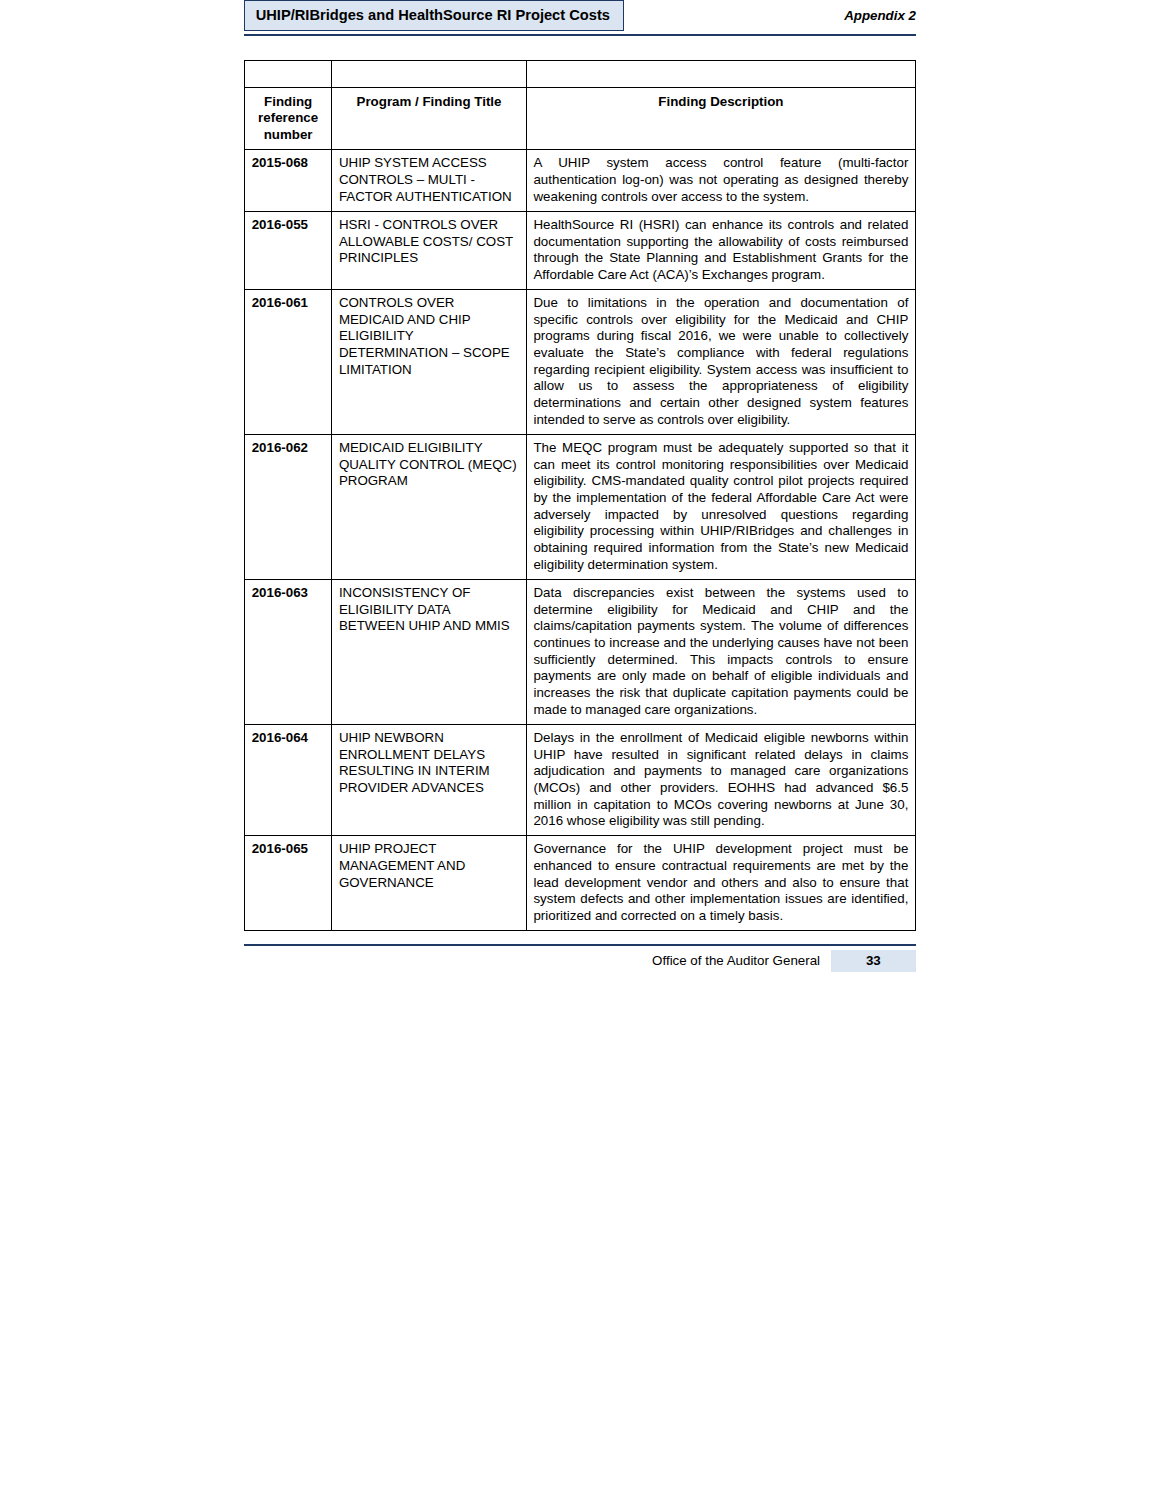UHIP/RIBridges and HealthSource RI Project Costs
Appendix 2
| Finding reference number | Program / Finding Title | Finding Description |
| --- | --- | --- |
| 2015-068 | UHIP SYSTEM ACCESS CONTROLS – MULTI -FACTOR AUTHENTICATION | A UHIP system access control feature (multi-factor authentication log-on) was not operating as designed thereby weakening controls over access to the system. |
| 2016-055 | HSRI - CONTROLS OVER ALLOWABLE COSTS/ COST PRINCIPLES | HealthSource RI (HSRI) can enhance its controls and related documentation supporting the allowability of costs reimbursed through the State Planning and Establishment Grants for the Affordable Care Act (ACA)’s Exchanges program. |
| 2016-061 | CONTROLS OVER MEDICAID AND CHIP ELIGIBILITY DETERMINATION – SCOPE LIMITATION | Due to limitations in the operation and documentation of specific controls over eligibility for the Medicaid and CHIP programs during fiscal 2016, we were unable to collectively evaluate the State’s compliance with federal regulations regarding recipient eligibility. System access was insufficient to allow us to assess the appropriateness of eligibility determinations and certain other designed system features intended to serve as controls over eligibility. |
| 2016-062 | MEDICAID ELIGIBILITY QUALITY CONTROL (MEQC) PROGRAM | The MEQC program must be adequately supported so that it can meet its control monitoring responsibilities over Medicaid eligibility. CMS-mandated quality control pilot projects required by the implementation of the federal Affordable Care Act were adversely impacted by unresolved questions regarding eligibility processing within UHIP/RIBridges and challenges in obtaining required information from the State’s new Medicaid eligibility determination system. |
| 2016-063 | INCONSISTENCY OF ELIGIBILITY DATA BETWEEN UHIP AND MMIS | Data discrepancies exist between the systems used to determine eligibility for Medicaid and CHIP and the claims/capitation payments system. The volume of differences continues to increase and the underlying causes have not been sufficiently determined. This impacts controls to ensure payments are only made on behalf of eligible individuals and increases the risk that duplicate capitation payments could be made to managed care organizations. |
| 2016-064 | UHIP NEWBORN ENROLLMENT DELAYS RESULTING IN INTERIM PROVIDER ADVANCES | Delays in the enrollment of Medicaid eligible newborns within UHIP have resulted in significant related delays in claims adjudication and payments to managed care organizations (MCOs) and other providers. EOHHS had advanced $6.5 million in capitation to MCOs covering newborns at June 30, 2016 whose eligibility was still pending. |
| 2016-065 | UHIP PROJECT MANAGEMENT AND GOVERNANCE | Governance for the UHIP development project must be enhanced to ensure contractual requirements are met by the lead development vendor and others and also to ensure that system defects and other implementation issues are identified, prioritized and corrected on a timely basis. |
Office of the Auditor General
33